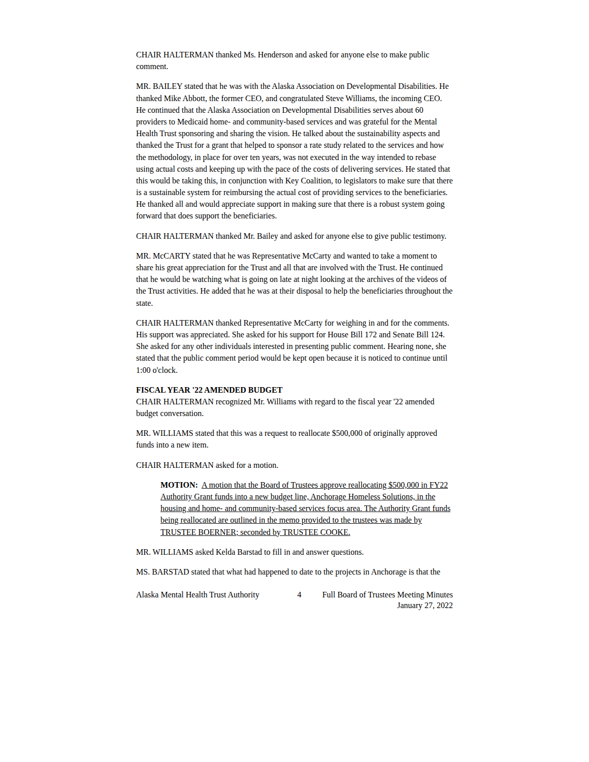CHAIR HALTERMAN thanked Ms. Henderson and asked for anyone else to make public comment.
MR. BAILEY stated that he was with the Alaska Association on Developmental Disabilities. He thanked Mike Abbott, the former CEO, and congratulated Steve Williams, the incoming CEO. He continued that the Alaska Association on Developmental Disabilities serves about 60 providers to Medicaid home- and community-based services and was grateful for the Mental Health Trust sponsoring and sharing the vision. He talked about the sustainability aspects and thanked the Trust for a grant that helped to sponsor a rate study related to the services and how the methodology, in place for over ten years, was not executed in the way intended to rebase using actual costs and keeping up with the pace of the costs of delivering services. He stated that this would be taking this, in conjunction with Key Coalition, to legislators to make sure that there is a sustainable system for reimbursing the actual cost of providing services to the beneficiaries. He thanked all and would appreciate support in making sure that there is a robust system going forward that does support the beneficiaries.
CHAIR HALTERMAN thanked Mr. Bailey and asked for anyone else to give public testimony.
MR. McCARTY stated that he was Representative McCarty and wanted to take a moment to share his great appreciation for the Trust and all that are involved with the Trust. He continued that he would be watching what is going on late at night looking at the archives of the videos of the Trust activities. He added that he was at their disposal to help the beneficiaries throughout the state.
CHAIR HALTERMAN thanked Representative McCarty for weighing in and for the comments. His support was appreciated. She asked for his support for House Bill 172 and Senate Bill 124. She asked for any other individuals interested in presenting public comment. Hearing none, she stated that the public comment period would be kept open because it is noticed to continue until 1:00 o'clock.
FISCAL YEAR '22 AMENDED BUDGET
CHAIR HALTERMAN recognized Mr. Williams with regard to the fiscal year '22 amended budget conversation.
MR. WILLIAMS stated that this was a request to reallocate $500,000 of originally approved funds into a new item.
CHAIR HALTERMAN asked for a motion.
MOTION: A motion that the Board of Trustees approve reallocating $500,000 in FY22 Authority Grant funds into a new budget line, Anchorage Homeless Solutions, in the housing and home- and community-based services focus area. The Authority Grant funds being reallocated are outlined in the memo provided to the trustees was made by TRUSTEE BOERNER; seconded by TRUSTEE COOKE.
MR. WILLIAMS asked Kelda Barstad to fill in and answer questions.
MS. BARSTAD stated that what had happened to date to the projects in Anchorage is that the
Alaska Mental Health Trust Authority 4 Full Board of Trustees Meeting Minutes January 27, 2022